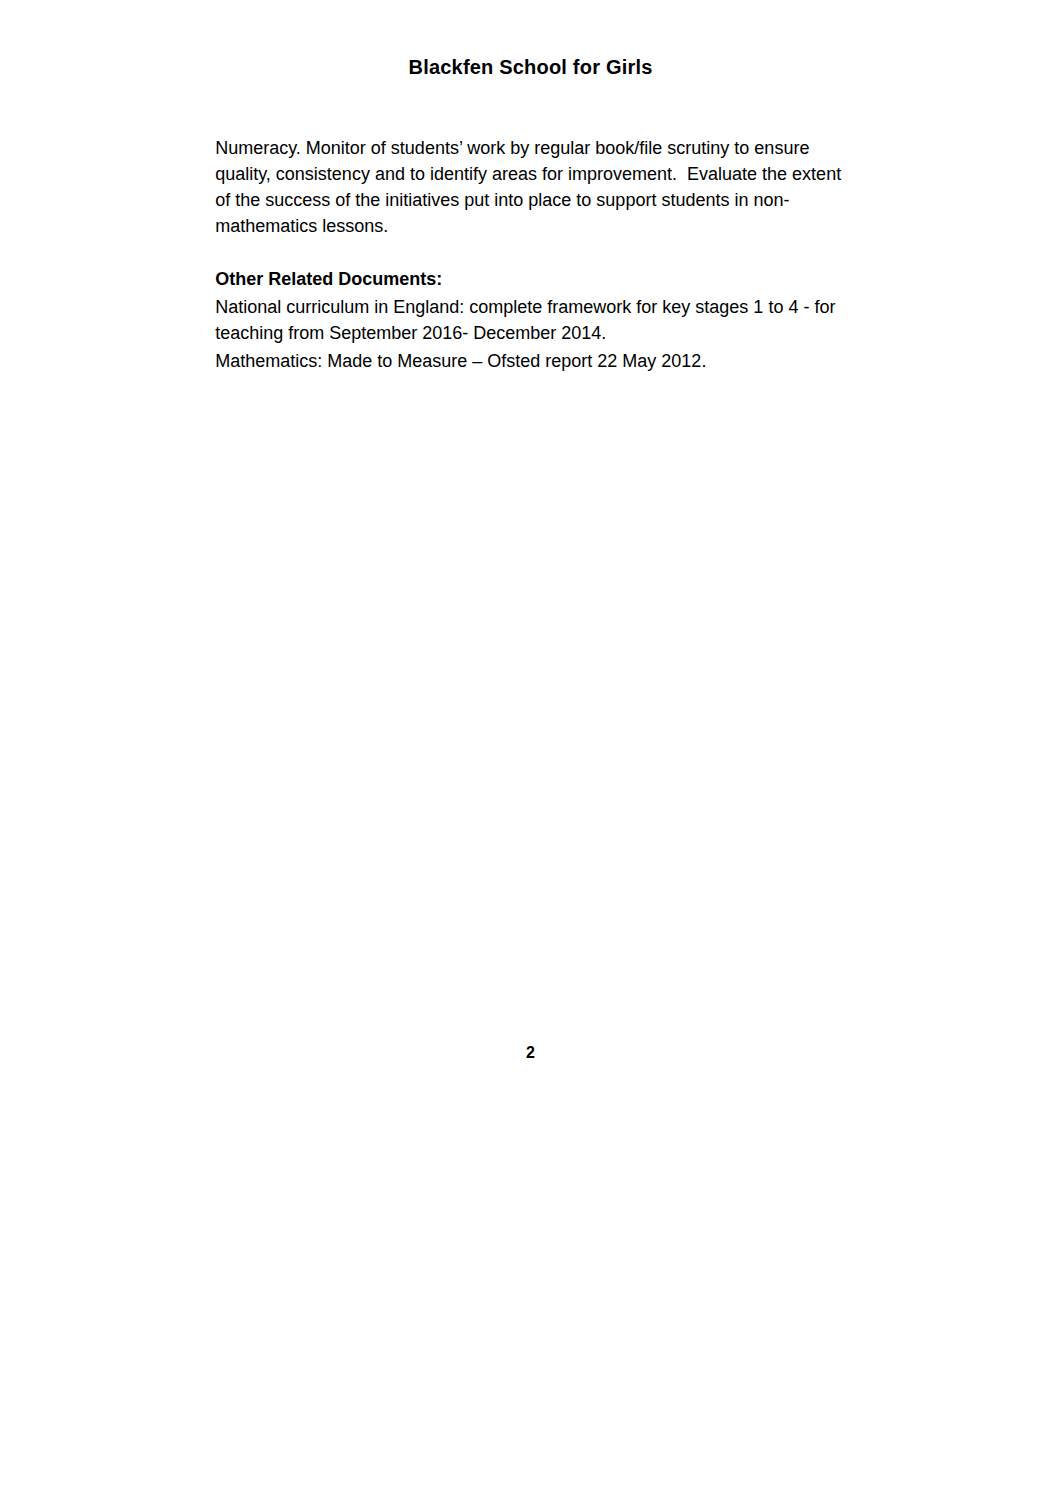Blackfen School for Girls
Numeracy. Monitor of students’ work by regular book/file scrutiny to ensure quality, consistency and to identify areas for improvement. Evaluate the extent of the success of the initiatives put into place to support students in non-mathematics lessons.
Other Related Documents:
National curriculum in England: complete framework for key stages 1 to 4 - for teaching from September 2016- December 2014.
Mathematics: Made to Measure – Ofsted report 22 May 2012.
2